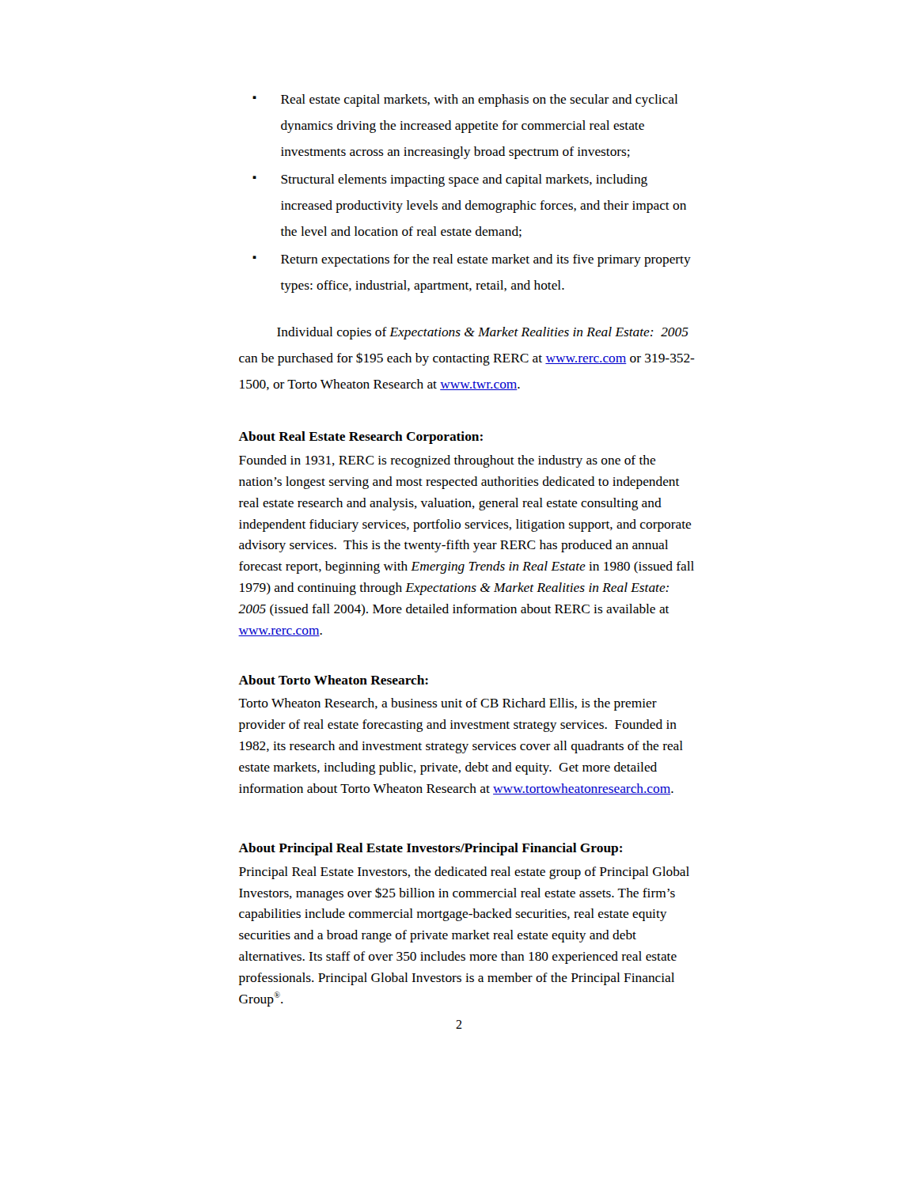Real estate capital markets, with an emphasis on the secular and cyclical dynamics driving the increased appetite for commercial real estate investments across an increasingly broad spectrum of investors;
Structural elements impacting space and capital markets, including increased productivity levels and demographic forces, and their impact on the level and location of real estate demand;
Return expectations for the real estate market and its five primary property types: office, industrial, apartment, retail, and hotel.
Individual copies of Expectations & Market Realities in Real Estate: 2005 can be purchased for $195 each by contacting RERC at www.rerc.com or 319-352-1500, or Torto Wheaton Research at www.twr.com.
About Real Estate Research Corporation:
Founded in 1931, RERC is recognized throughout the industry as one of the nation’s longest serving and most respected authorities dedicated to independent real estate research and analysis, valuation, general real estate consulting and independent fiduciary services, portfolio services, litigation support, and corporate advisory services. This is the twenty-fifth year RERC has produced an annual forecast report, beginning with Emerging Trends in Real Estate in 1980 (issued fall 1979) and continuing through Expectations & Market Realities in Real Estate: 2005 (issued fall 2004). More detailed information about RERC is available at www.rerc.com.
About Torto Wheaton Research:
Torto Wheaton Research, a business unit of CB Richard Ellis, is the premier provider of real estate forecasting and investment strategy services. Founded in 1982, its research and investment strategy services cover all quadrants of the real estate markets, including public, private, debt and equity. Get more detailed information about Torto Wheaton Research at www.tortowheatonresearch.com.
About Principal Real Estate Investors/Principal Financial Group:
Principal Real Estate Investors, the dedicated real estate group of Principal Global Investors, manages over $25 billion in commercial real estate assets. The firm’s capabilities include commercial mortgage-backed securities, real estate equity securities and a broad range of private market real estate equity and debt alternatives. Its staff of over 350 includes more than 180 experienced real estate professionals. Principal Global Investors is a member of the Principal Financial Group®.
2